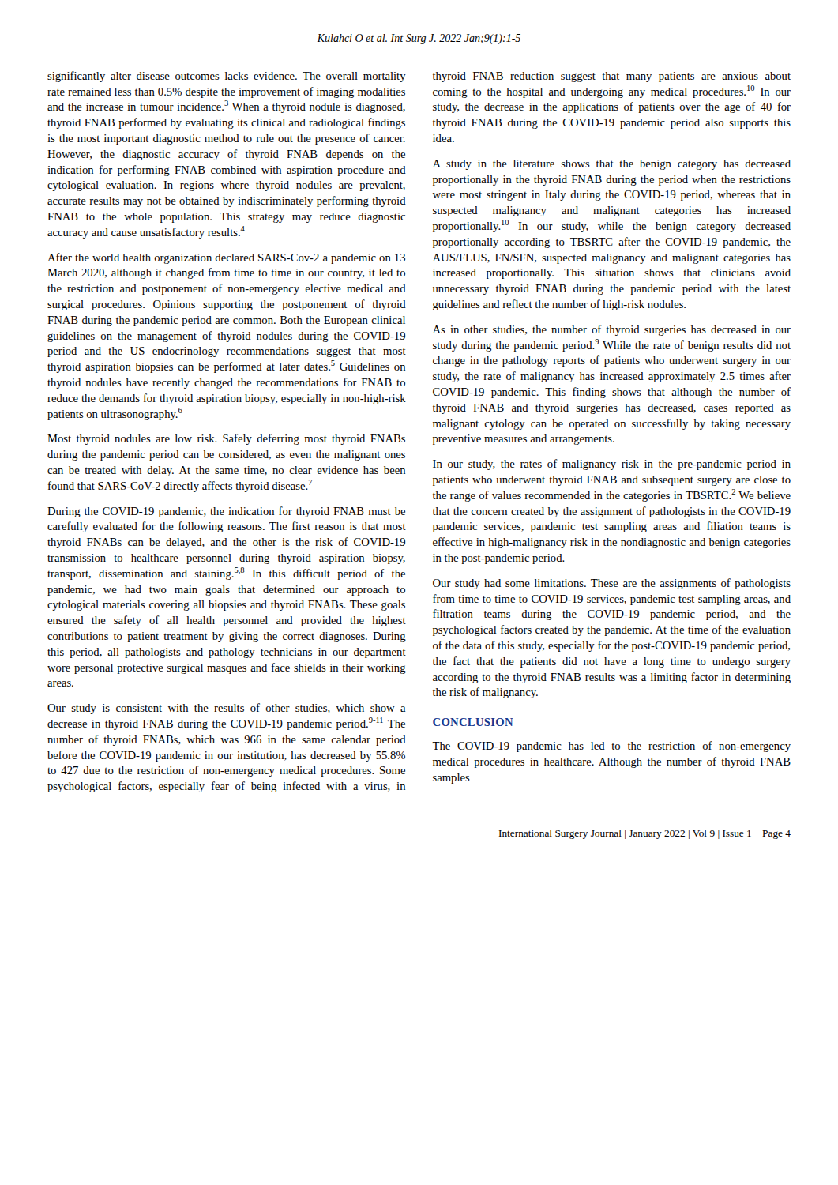Kulahci O et al. Int Surg J. 2022 Jan;9(1):1-5
significantly alter disease outcomes lacks evidence. The overall mortality rate remained less than 0.5% despite the improvement of imaging modalities and the increase in tumour incidence.3 When a thyroid nodule is diagnosed, thyroid FNAB performed by evaluating its clinical and radiological findings is the most important diagnostic method to rule out the presence of cancer. However, the diagnostic accuracy of thyroid FNAB depends on the indication for performing FNAB combined with aspiration procedure and cytological evaluation. In regions where thyroid nodules are prevalent, accurate results may not be obtained by indiscriminately performing thyroid FNAB to the whole population. This strategy may reduce diagnostic accuracy and cause unsatisfactory results.4
After the world health organization declared SARS-Cov-2 a pandemic on 13 March 2020, although it changed from time to time in our country, it led to the restriction and postponement of non-emergency elective medical and surgical procedures. Opinions supporting the postponement of thyroid FNAB during the pandemic period are common. Both the European clinical guidelines on the management of thyroid nodules during the COVID-19 period and the US endocrinology recommendations suggest that most thyroid aspiration biopsies can be performed at later dates.5 Guidelines on thyroid nodules have recently changed the recommendations for FNAB to reduce the demands for thyroid aspiration biopsy, especially in non-high-risk patients on ultrasonography.6
Most thyroid nodules are low risk. Safely deferring most thyroid FNABs during the pandemic period can be considered, as even the malignant ones can be treated with delay. At the same time, no clear evidence has been found that SARS-CoV-2 directly affects thyroid disease.7
During the COVID-19 pandemic, the indication for thyroid FNAB must be carefully evaluated for the following reasons. The first reason is that most thyroid FNABs can be delayed, and the other is the risk of COVID-19 transmission to healthcare personnel during thyroid aspiration biopsy, transport, dissemination and staining.5,8 In this difficult period of the pandemic, we had two main goals that determined our approach to cytological materials covering all biopsies and thyroid FNABs. These goals ensured the safety of all health personnel and provided the highest contributions to patient treatment by giving the correct diagnoses. During this period, all pathologists and pathology technicians in our department wore personal protective surgical masques and face shields in their working areas.
Our study is consistent with the results of other studies, which show a decrease in thyroid FNAB during the COVID-19 pandemic period.9-11 The number of thyroid FNABs, which was 966 in the same calendar period before the COVID-19 pandemic in our institution, has decreased by 55.8% to 427 due to the restriction of non-emergency medical procedures. Some psychological factors, especially fear of being infected with a virus, in thyroid FNAB reduction suggest that many patients are anxious about coming to the hospital and undergoing any medical procedures.10 In our study, the decrease in the applications of patients over the age of 40 for thyroid FNAB during the COVID-19 pandemic period also supports this idea.
A study in the literature shows that the benign category has decreased proportionally in the thyroid FNAB during the period when the restrictions were most stringent in Italy during the COVID-19 period, whereas that in suspected malignancy and malignant categories has increased proportionally.10 In our study, while the benign category decreased proportionally according to TBSRTC after the COVID-19 pandemic, the AUS/FLUS, FN/SFN, suspected malignancy and malignant categories has increased proportionally. This situation shows that clinicians avoid unnecessary thyroid FNAB during the pandemic period with the latest guidelines and reflect the number of high-risk nodules.
As in other studies, the number of thyroid surgeries has decreased in our study during the pandemic period.9 While the rate of benign results did not change in the pathology reports of patients who underwent surgery in our study, the rate of malignancy has increased approximately 2.5 times after COVID-19 pandemic. This finding shows that although the number of thyroid FNAB and thyroid surgeries has decreased, cases reported as malignant cytology can be operated on successfully by taking necessary preventive measures and arrangements.
In our study, the rates of malignancy risk in the pre-pandemic period in patients who underwent thyroid FNAB and subsequent surgery are close to the range of values recommended in the categories in TBSRTC.2 We believe that the concern created by the assignment of pathologists in the COVID-19 pandemic services, pandemic test sampling areas and filiation teams is effective in high-malignancy risk in the nondiagnostic and benign categories in the post-pandemic period.
Our study had some limitations. These are the assignments of pathologists from time to time to COVID-19 services, pandemic test sampling areas, and filtration teams during the COVID-19 pandemic period, and the psychological factors created by the pandemic. At the time of the evaluation of the data of this study, especially for the post-COVID-19 pandemic period, the fact that the patients did not have a long time to undergo surgery according to the thyroid FNAB results was a limiting factor in determining the risk of malignancy.
Conclusion
The COVID-19 pandemic has led to the restriction of non-emergency medical procedures in healthcare. Although the number of thyroid FNAB samples
International Surgery Journal | January 2022 | Vol 9 | Issue 1 Page 4